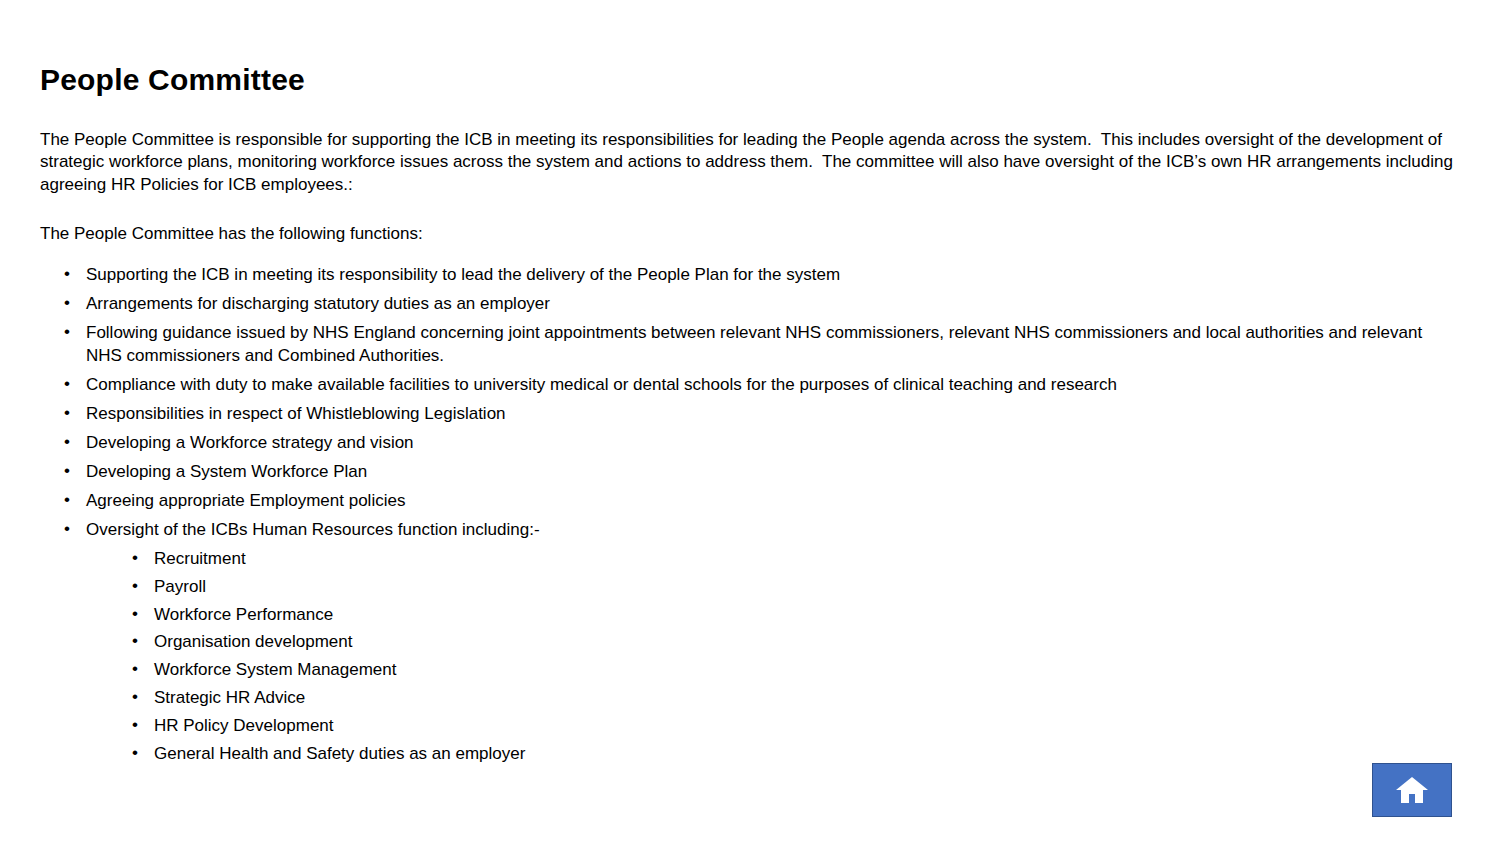People Committee
The People Committee is responsible for supporting the ICB in meeting its responsibilities for leading the People agenda across the system. This includes oversight of the development of strategic workforce plans, monitoring workforce issues across the system and actions to address them. The committee will also have oversight of the ICB’s own HR arrangements including agreeing HR Policies for ICB employees.:
The People Committee has the following functions:
Supporting the ICB in meeting its responsibility to lead the delivery of the People Plan for the system
Arrangements for discharging statutory duties as an employer
Following guidance issued by NHS England concerning joint appointments between relevant NHS commissioners, relevant NHS commissioners and local authorities and relevant NHS commissioners and Combined Authorities.
Compliance with duty to make available facilities to university medical or dental schools for the purposes of clinical teaching and research
Responsibilities in respect of Whistleblowing Legislation
Developing a Workforce strategy and vision
Developing a System Workforce Plan
Agreeing appropriate Employment policies
Oversight of the ICBs Human Resources function including:-
Recruitment
Payroll
Workforce Performance
Organisation development
Workforce System Management
Strategic HR Advice
HR Policy Development
General Health and Safety duties as an employer